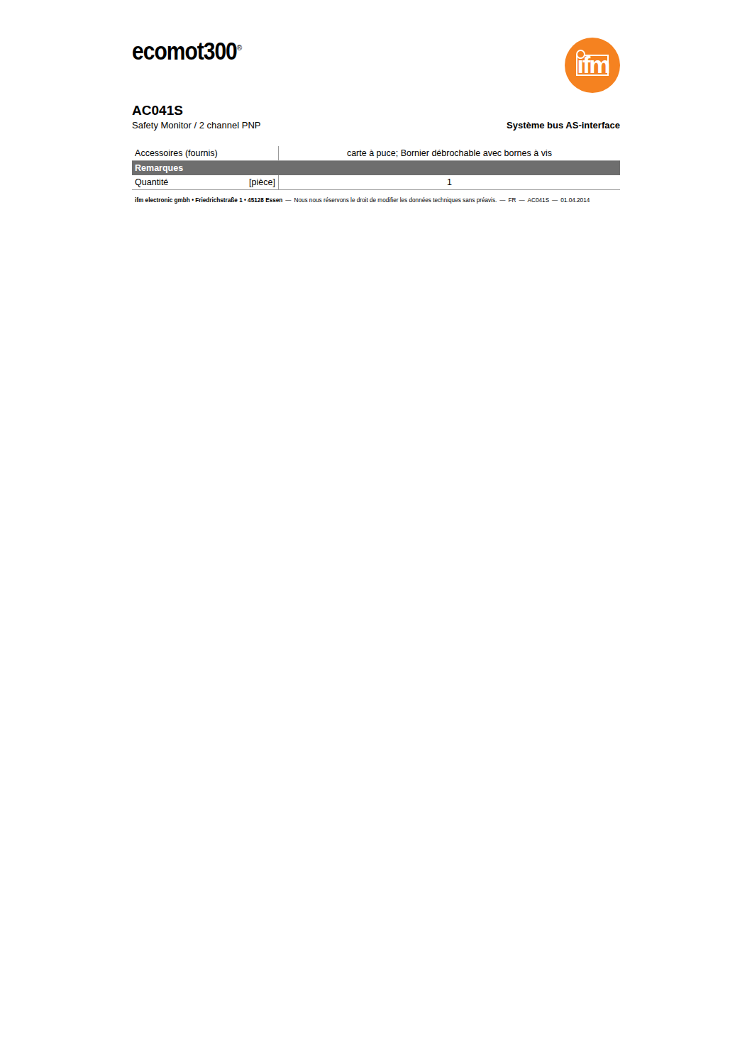ecomot300®
ifm
AC041S
Safety Monitor / 2 channel PNP
Système bus AS-interface
| Accessoires (fournis) | carte à puce; Bornier débrochable avec bornes à vis |
| Remarques |
| Quantité [pièce] | 1 |
ifm electronic gmbh • Friedrichstraße 1 • 45128 Essen—Nous nous réservons le droit de modifier les données techniques sans préavis.—FR—AC041S—01.04.2014